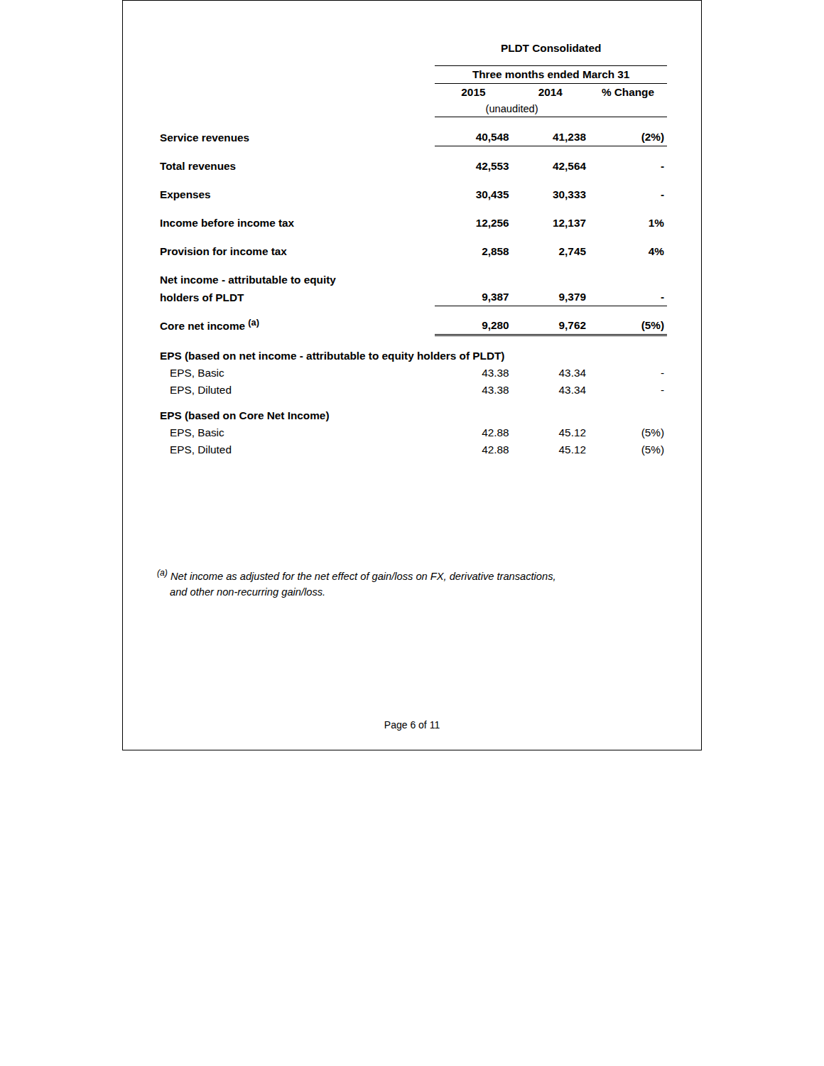| | PLDT Consolidated |
| | Three months ended March 31 |
| | 2015 | 2014 | % Change |
| | (unaudited) | |
| Service revenues | 40,548 | 41,238 | (2%) |
| Total revenues | 42,553 | 42,564 | - |
| Expenses | 30,435 | 30,333 | - |
| Income before income tax | 12,256 | 12,137 | 1% |
| Provision for income tax | 2,858 | 2,745 | 4% |
| Net income - attributable to equity | | | |
| holders of PLDT | 9,387 | 9,379 | - |
| Core net income (a) | 9,280 | 9,762 | (5%) |
| EPS (based on net income - attributable to equity holders of PLDT) |
| EPS, Basic | 43.38 | 43.34 | - |
| EPS, Diluted | 43.38 | 43.34 | - |
| EPS (based on Core Net Income) |
| EPS, Basic | 42.88 | 45.12 | (5%) |
| EPS, Diluted | 42.88 | 45.12 | (5%) |
(a) Net income as adjusted for the net effect of gain/loss on FX, derivative transactions, and other non-recurring gain/loss.
Page 6 of 11